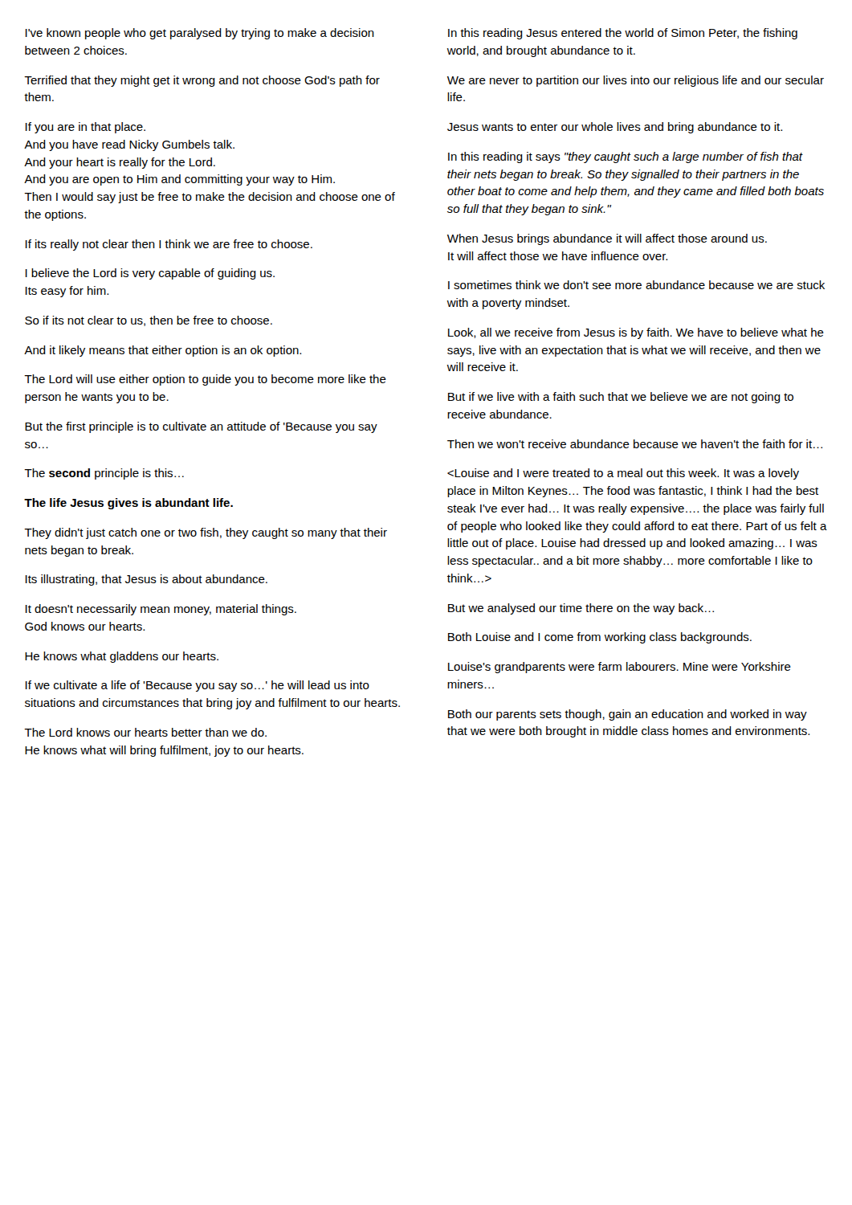I've known people who get paralysed by trying to make a decision between 2 choices.
Terrified that they might get it wrong and not choose God's path for them.
If you are in that place.
And you have read Nicky Gumbels talk.
And your heart is really for the Lord.
And you are open to Him and committing your way to Him.
Then I would say just be free to make the decision and choose one of the options.
If its really not clear then I think we are free to choose.
I believe the Lord is very capable of guiding us.
Its easy for him.
So if its not clear to us, then be free to choose.
And it likely means that either option is an ok option.
The Lord will use either option to guide you to become more like the person he wants you to be.
But the first principle is to cultivate an attitude of 'Because you say so…
The second principle is this…
The life Jesus gives is abundant life.
They didn't just catch one or two fish, they caught so many that their nets began to break.
Its illustrating, that Jesus is about abundance.
It doesn't necessarily mean money, material things.
God knows our hearts.
He knows what gladdens our hearts.
If we cultivate a life of 'Because you say so…' he will lead us into situations and circumstances that bring joy and fulfilment to our hearts.
The Lord knows our hearts better than we do.
He knows what will bring fulfilment, joy to our hearts.
In this reading Jesus entered the world of Simon Peter, the fishing world, and brought abundance to it.
We are never to partition our lives into our religious life and our secular life.
Jesus wants to enter our whole lives and bring abundance to it.
In this reading it says "they caught such a large number of fish that their nets began to break. So they signalled to their partners in the other boat to come and help them, and they came and filled both boats so full that they began to sink."
When Jesus brings abundance it will affect those around us.
It will affect those we have influence over.
I sometimes think we don't see more abundance because we are stuck with a poverty mindset.
Look, all we receive from Jesus is by faith. We have to believe what he says, live with an expectation that is what we will receive, and then we will receive it.
But if we live with a faith such that we believe we are not going to receive abundance.
Then we won't receive abundance because we haven't the faith for it…
<Louise and I were treated to a meal out this week. It was a lovely place in Milton Keynes… The food was fantastic, I think I had the best steak I've ever had… It was really expensive…. the place was fairly full of people who looked like they could afford to eat there. Part of us felt a little out of place. Louise had dressed up and looked amazing… I was less spectacular.. and a bit more shabby… more comfortable I like to think…>
But we analysed our time there on the way back…
Both Louise and I come from working class backgrounds.
Louise's grandparents were farm labourers. Mine were Yorkshire miners…
Both our parents sets though, gain an education and worked in way that we were both brought in middle class homes and environments.